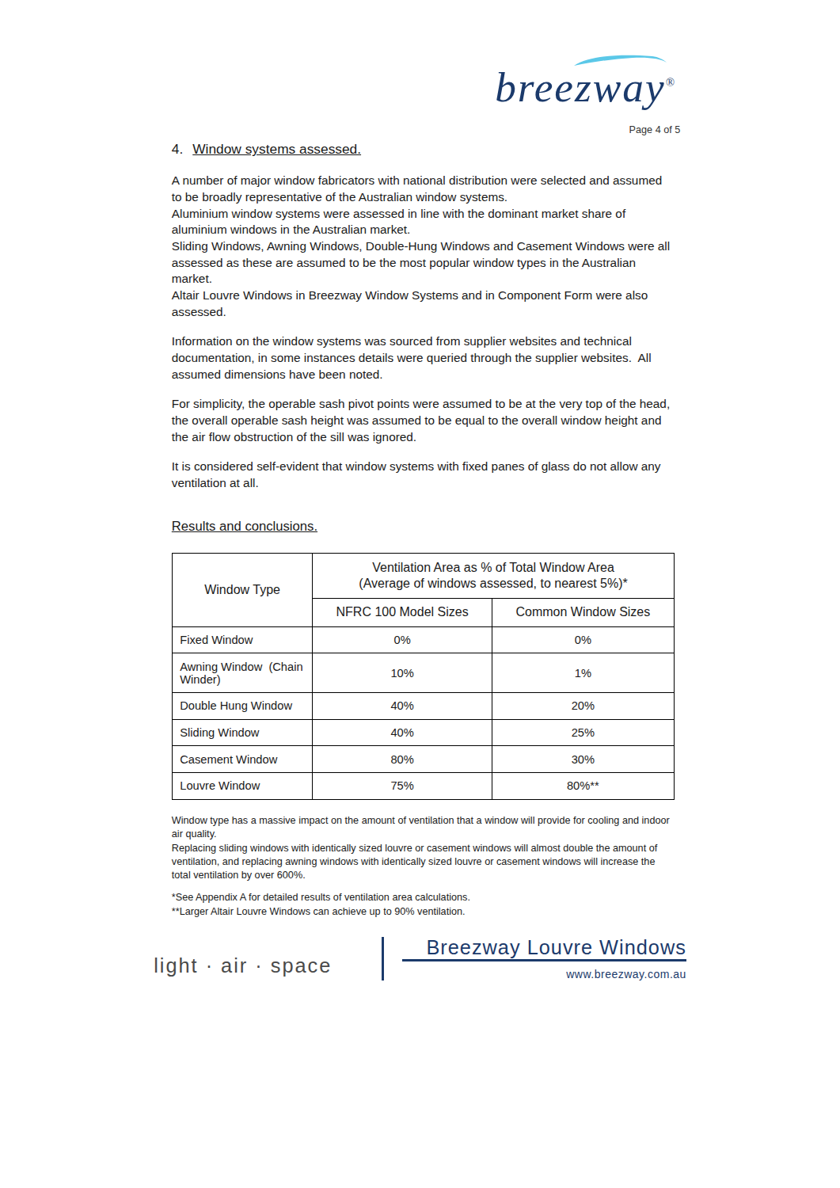breezway®
Page 4 of 5
4. Window systems assessed.
A number of major window fabricators with national distribution were selected and assumed to be broadly representative of the Australian window systems.
Aluminium window systems were assessed in line with the dominant market share of aluminium windows in the Australian market.
Sliding Windows, Awning Windows, Double-Hung Windows and Casement Windows were all assessed as these are assumed to be the most popular window types in the Australian market.
Altair Louvre Windows in Breezway Window Systems and in Component Form were also assessed.
Information on the window systems was sourced from supplier websites and technical documentation, in some instances details were queried through the supplier websites. All assumed dimensions have been noted.
For simplicity, the operable sash pivot points were assumed to be at the very top of the head, the overall operable sash height was assumed to be equal to the overall window height and the air flow obstruction of the sill was ignored.
It is considered self-evident that window systems with fixed panes of glass do not allow any ventilation at all.
Results and conclusions.
| Window Type | Ventilation Area as % of Total Window Area (Average of windows assessed, to nearest 5%)* |
| --- | --- |
| NFRC 100 Model Sizes | Common Window Sizes |
| Fixed Window | 0% | 0% |
| Awning Window (Chain Winder) | 10% | 1% |
| Double Hung Window | 40% | 20% |
| Sliding Window | 40% | 25% |
| Casement Window | 80% | 30% |
| Louvre Window | 75% | 80%** |
Window type has a massive impact on the amount of ventilation that a window will provide for cooling and indoor air quality.
Replacing sliding windows with identically sized louvre or casement windows will almost double the amount of ventilation, and replacing awning windows with identically sized louvre or casement windows will increase the total ventilation by over 600%.
*See Appendix A for detailed results of ventilation area calculations.
**Larger Altair Louvre Windows can achieve up to 90% ventilation.
light · air · space
Breezway Louvre Windows
www.breezway.com.au